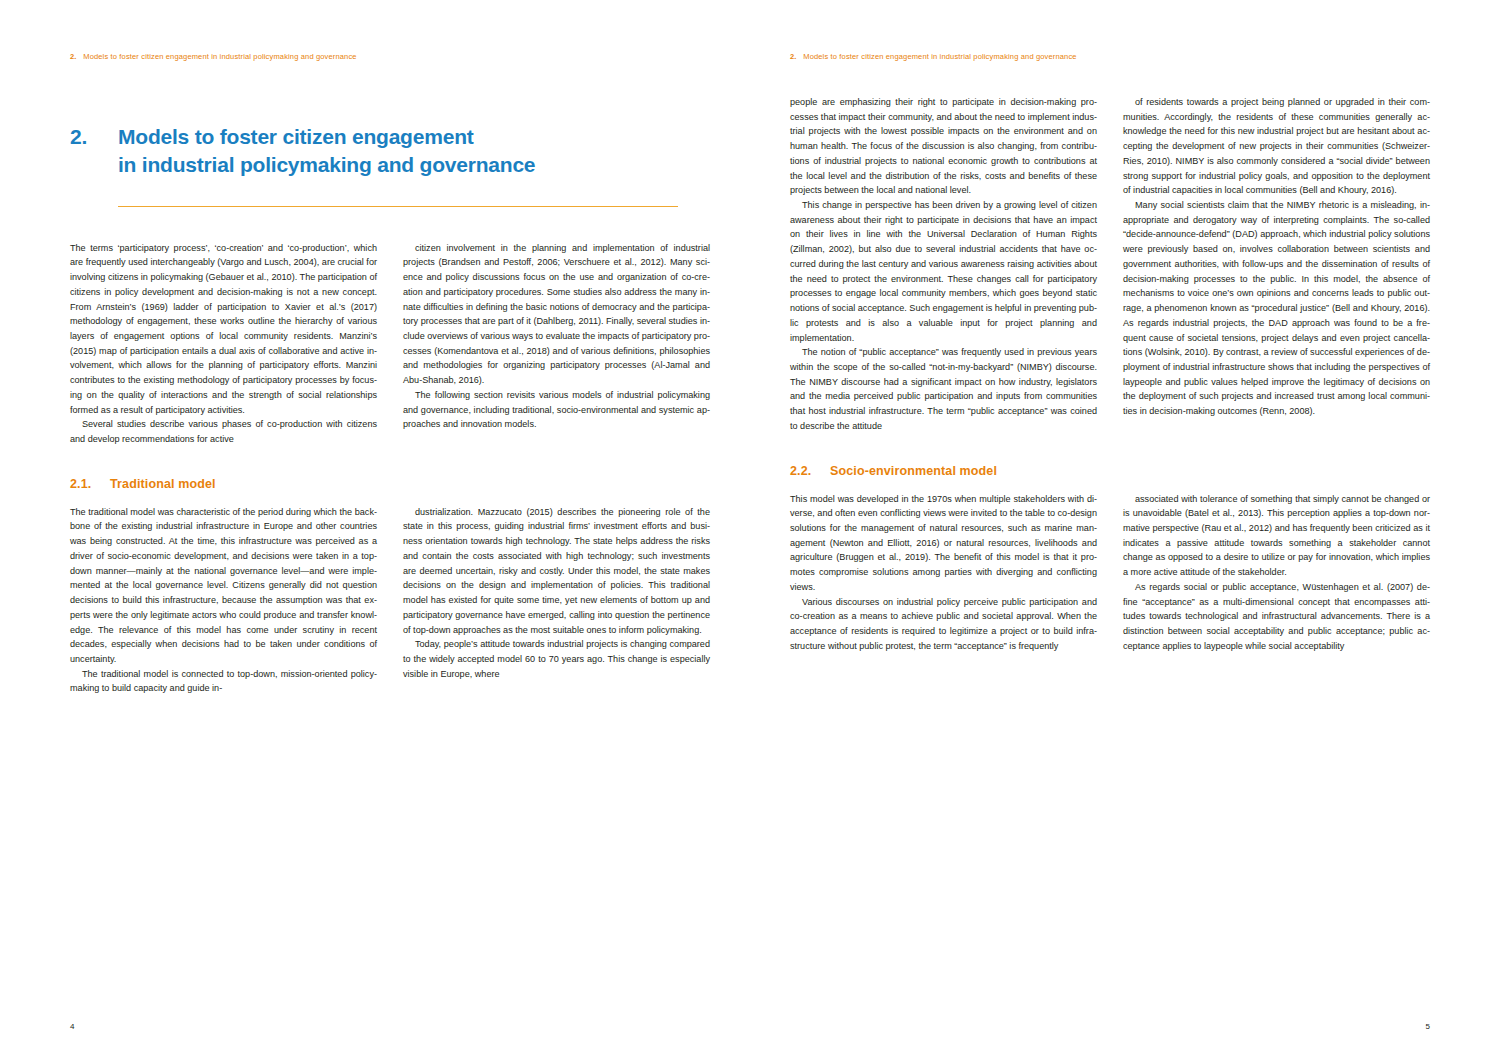2. Models to foster citizen engagement in industrial policymaking and governance
2. Models to foster citizen engagementin industrial policymaking and governance
The terms ‘participatory process’, ‘co-creation’ and ‘co-production’, which are frequently used interchangeably (Vargo and Lusch, 2004), are crucial for involving citizens in policymaking (Gebauer et al., 2010). The participation of citizens in policy development and decision-making is not a new concept. From Arnstein’s (1969) ladder of participation to Xavier et al.’s (2017) methodology of engagement, these works outline the hierarchy of various layers of engagement options of local community residents. Manzini’s (2015) map of participation entails a dual axis of collaborative and active involvement, which allows for the planning of participatory efforts. Manzini contributes to the existing methodology of participatory processes by focusing on the quality of interactions and the strength of social relationships formed as a result of participatory activities.
Several studies describe various phases of co-production with citizens and develop recommendations for active
citizen involvement in the planning and implementation of industrial projects (Brandsen and Pestoff, 2006; Verschuere et al., 2012). Many science and policy discussions focus on the use and organization of co-creation and participatory procedures. Some studies also address the many innate difficulties in defining the basic notions of democracy and the participatory processes that are part of it (Dahlberg, 2011). Finally, several studies include overviews of various ways to evaluate the impacts of participatory processes (Komendantova et al., 2018) and of various definitions, philosophies and methodologies for organizing participatory processes (Al-Jamal and Abu-Shanab, 2016).
The following section revisits various models of industrial policymaking and governance, including traditional, socio-environmental and systemic approaches and innovation models.
2.1. Traditional model
The traditional model was characteristic of the period during which the backbone of the existing industrial infrastructure in Europe and other countries was being constructed. At the time, this infrastructure was perceived as a driver of socio-economic development, and decisions were taken in a top-down manner—mainly at the national governance level—and were implemented at the local governance level. Citizens generally did not question decisions to build this infrastructure, because the assumption was that experts were the only legitimate actors who could produce and transfer knowledge. The relevance of this model has come under scrutiny in recent decades, especially when decisions had to be taken under conditions of uncertainty.
The traditional model is connected to top-down, mission-oriented policymaking to build capacity and guide in-
dustrialization. Mazzucato (2015) describes the pioneering role of the state in this process, guiding industrial firms’ investment efforts and business orientation towards high technology. The state helps address the risks and contain the costs associated with high technology; such investments are deemed uncertain, risky and costly. Under this model, the state makes decisions on the design and implementation of policies. This traditional model has existed for quite some time, yet new elements of bottom up and participatory governance have emerged, calling into question the pertinence of top-down approaches as the most suitable ones to inform policymaking.
Today, people’s attitude towards industrial projects is changing compared to the widely accepted model 60 to 70 years ago. This change is especially visible in Europe, where
4
2. Models to foster citizen engagement in industrial policymaking and governance
people are emphasizing their right to participate in decision-making processes that impact their community, and about the need to implement industrial projects with the lowest possible impacts on the environment and on human health. The focus of the discussion is also changing, from contributions of industrial projects to national economic growth to contributions at the local level and the distribution of the risks, costs and benefits of these projects between the local and national level.
This change in perspective has been driven by a growing level of citizen awareness about their right to participate in decisions that have an impact on their lives in line with the Universal Declaration of Human Rights (Zillman, 2002), but also due to several industrial accidents that have occurred during the last century and various awareness raising activities about the need to protect the environment. These changes call for participatory processes to engage local community members, which goes beyond static notions of social acceptance. Such engagement is helpful in preventing public protests and is also a valuable input for project planning and implementation.
The notion of “public acceptance” was frequently used in previous years within the scope of the so-called “not-in-my-backyard” (NIMBY) discourse. The NIMBY discourse had a significant impact on how industry, legislators and the media perceived public participation and inputs from communities that host industrial infrastructure. The term “public acceptance” was coined to describe the attitude
of residents towards a project being planned or upgraded in their communities. Accordingly, the residents of these communities generally acknowledge the need for this new industrial project but are hesitant about accepting the development of new projects in their communities (Schweizer-Ries, 2010). NIMBY is also commonly considered a “social divide” between strong support for industrial policy goals, and opposition to the deployment of industrial capacities in local communities (Bell and Khoury, 2016).
Many social scientists claim that the NIMBY rhetoric is a misleading, inappropriate and derogatory way of interpreting complaints. The so-called “decide-announce-defend” (DAD) approach, which industrial policy solutions were previously based on, involves collaboration between scientists and government authorities, with follow-ups and the dissemination of results of decision-making processes to the public. In this model, the absence of mechanisms to voice one’s own opinions and concerns leads to public outrage, a phenomenon known as “procedural justice” (Bell and Khoury, 2016). As regards industrial projects, the DAD approach was found to be a frequent cause of societal tensions, project delays and even project cancellations (Wolsink, 2010). By contrast, a review of successful experiences of deployment of industrial infrastructure shows that including the perspectives of laypeople and public values helped improve the legitimacy of decisions on the deployment of such projects and increased trust among local communities in decision-making outcomes (Renn, 2008).
2.2. Socio-environmental model
This model was developed in the 1970s when multiple stakeholders with diverse, and often even conflicting views were invited to the table to co-design solutions for the management of natural resources, such as marine management (Newton and Elliott, 2016) or natural resources, livelihoods and agriculture (Bruggen et al., 2019). The benefit of this model is that it promotes compromise solutions among parties with diverging and conflicting views.
Various discourses on industrial policy perceive public participation and co-creation as a means to achieve public and societal approval. When the acceptance of residents is required to legitimize a project or to build infrastructure without public protest, the term “acceptance” is frequently
associated with tolerance of something that simply cannot be changed or is unavoidable (Batel et al., 2013). This perception applies a top-down normative perspective (Rau et al., 2012) and has frequently been criticized as it indicates a passive attitude towards something a stakeholder cannot change as opposed to a desire to utilize or pay for innovation, which implies a more active attitude of the stakeholder.
As regards social or public acceptance, Wüstenhagen et al. (2007) define “acceptance” as a multi-dimensional concept that encompasses attitudes towards technological and infrastructural advancements. There is a distinction between social acceptability and public acceptance; public acceptance applies to laypeople while social acceptability
5